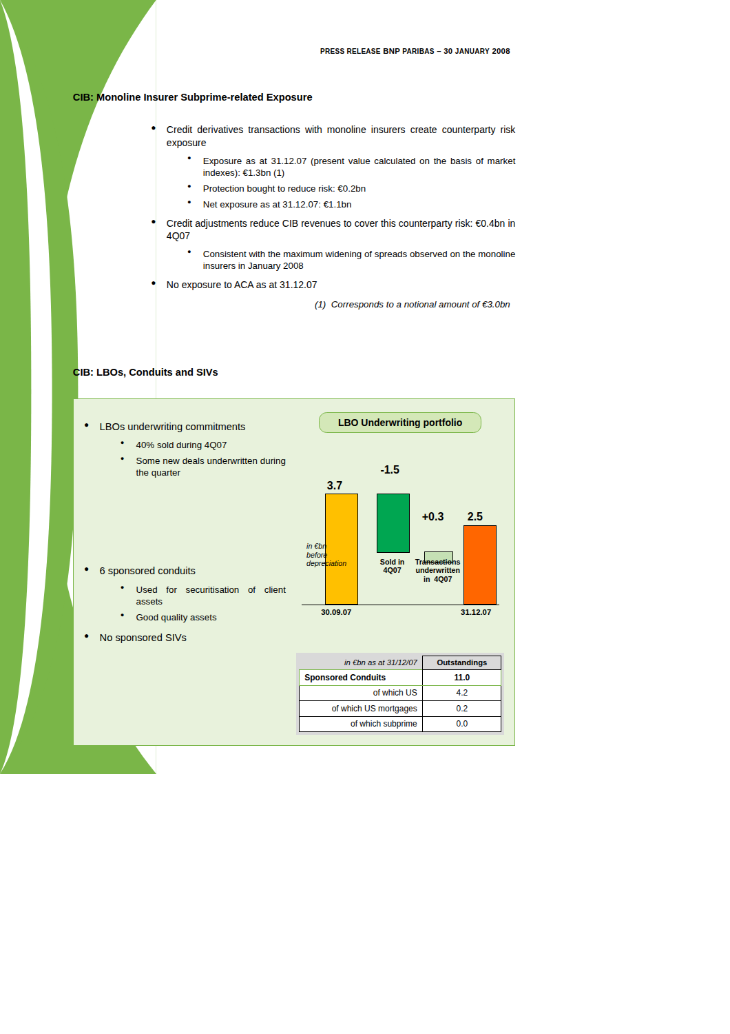PRESS RELEASE BNP PARIBAS – 30 JANUARY 2008
CIB: Monoline Insurer Subprime-related Exposure
Credit derivatives transactions with monoline insurers create counterparty risk exposure
Exposure as at 31.12.07 (present value calculated on the basis of market indexes): €1.3bn (1)
Protection bought to reduce risk: €0.2bn
Net exposure as at 31.12.07: €1.1bn
Credit adjustments reduce CIB revenues to cover this counterparty risk: €0.4bn in 4Q07
Consistent with the maximum widening of spreads observed on the monoline insurers in January 2008
No exposure to ACA as at 31.12.07
(1) Corresponds to a notional amount of €3.0bn
CIB: LBOs, Conduits and SIVs
LBOs underwriting commitments
40% sold during 4Q07
Some new deals underwritten during the quarter
6 sponsored conduits
Used for securitisation of client assets
Good quality assets
No sponsored SIVs
LBO Underwriting portfolio
3.7
-1.5
+0.3
2.5
Sold in
4Q07
Transactions
underwritten
in 4Q07
in €bn
before
depreciation
30.09.07 31.12.07
| in €bn as at 31/12/07 | Outstandings |
| Sponsored Conduits | 11.0 |
| of which US | 4.2 |
| of which US mortgages | 0.2 |
| of which subprime | 0.0 |